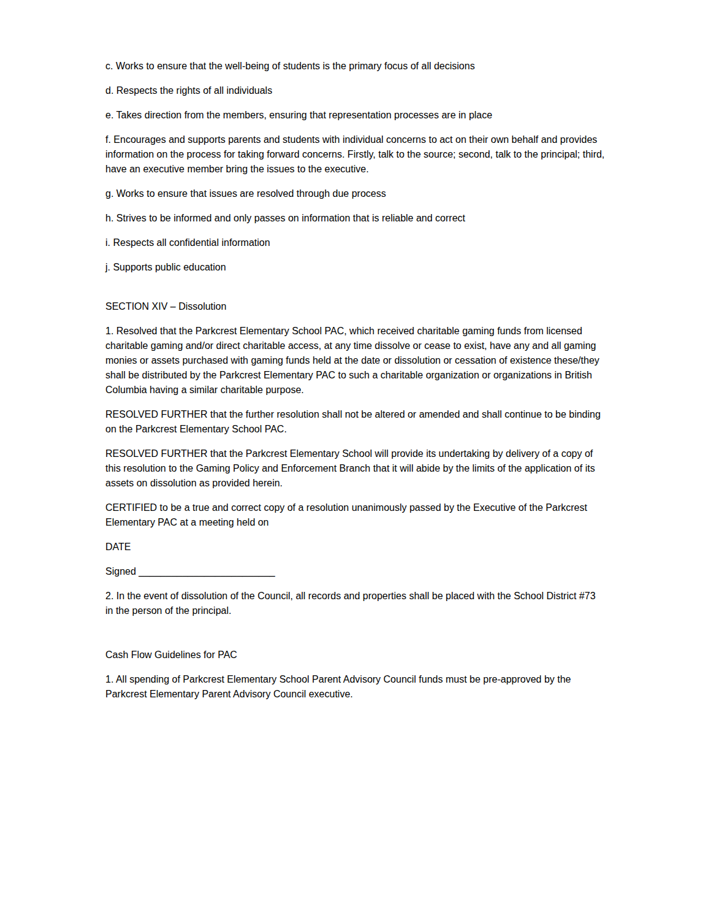c. Works to ensure that the well-being of students is the primary focus of all decisions
d. Respects the rights of all individuals
e. Takes direction from the members, ensuring that representation processes are in place
f. Encourages and supports parents and students with individual concerns to act on their own behalf and provides information on the process for taking forward concerns. Firstly, talk to the source; second, talk to the principal; third, have an executive member bring the issues to the executive.
g. Works to ensure that issues are resolved through due process
h. Strives to be informed and only passes on information that is reliable and correct
i. Respects all confidential information
j. Supports public education
SECTION XIV – Dissolution
1. Resolved that the Parkcrest Elementary School PAC, which received charitable gaming funds from licensed charitable gaming and/or direct charitable access, at any time dissolve or cease to exist, have any and all gaming monies or assets purchased with gaming funds held at the date or dissolution or cessation of existence these/they shall be distributed by the Parkcrest Elementary PAC to such a charitable organization or organizations in British Columbia having a similar charitable purpose.
RESOLVED FURTHER that the further resolution shall not be altered or amended and shall continue to be binding on the Parkcrest Elementary School PAC.
RESOLVED FURTHER that the Parkcrest Elementary School will provide its undertaking by delivery of a copy of this resolution to the Gaming Policy and Enforcement Branch that it will abide by the limits of the application of its assets on dissolution as provided herein.
CERTIFIED to be a true and correct copy of a resolution unanimously passed by the Executive of the Parkcrest Elementary PAC at a meeting held on
DATE
Signed _________________________
2. In the event of dissolution of the Council, all records and properties shall be placed with the School District #73 in the person of the principal.
Cash Flow Guidelines for PAC
1. All spending of Parkcrest Elementary School Parent Advisory Council funds must be pre-approved by the Parkcrest Elementary Parent Advisory Council executive.